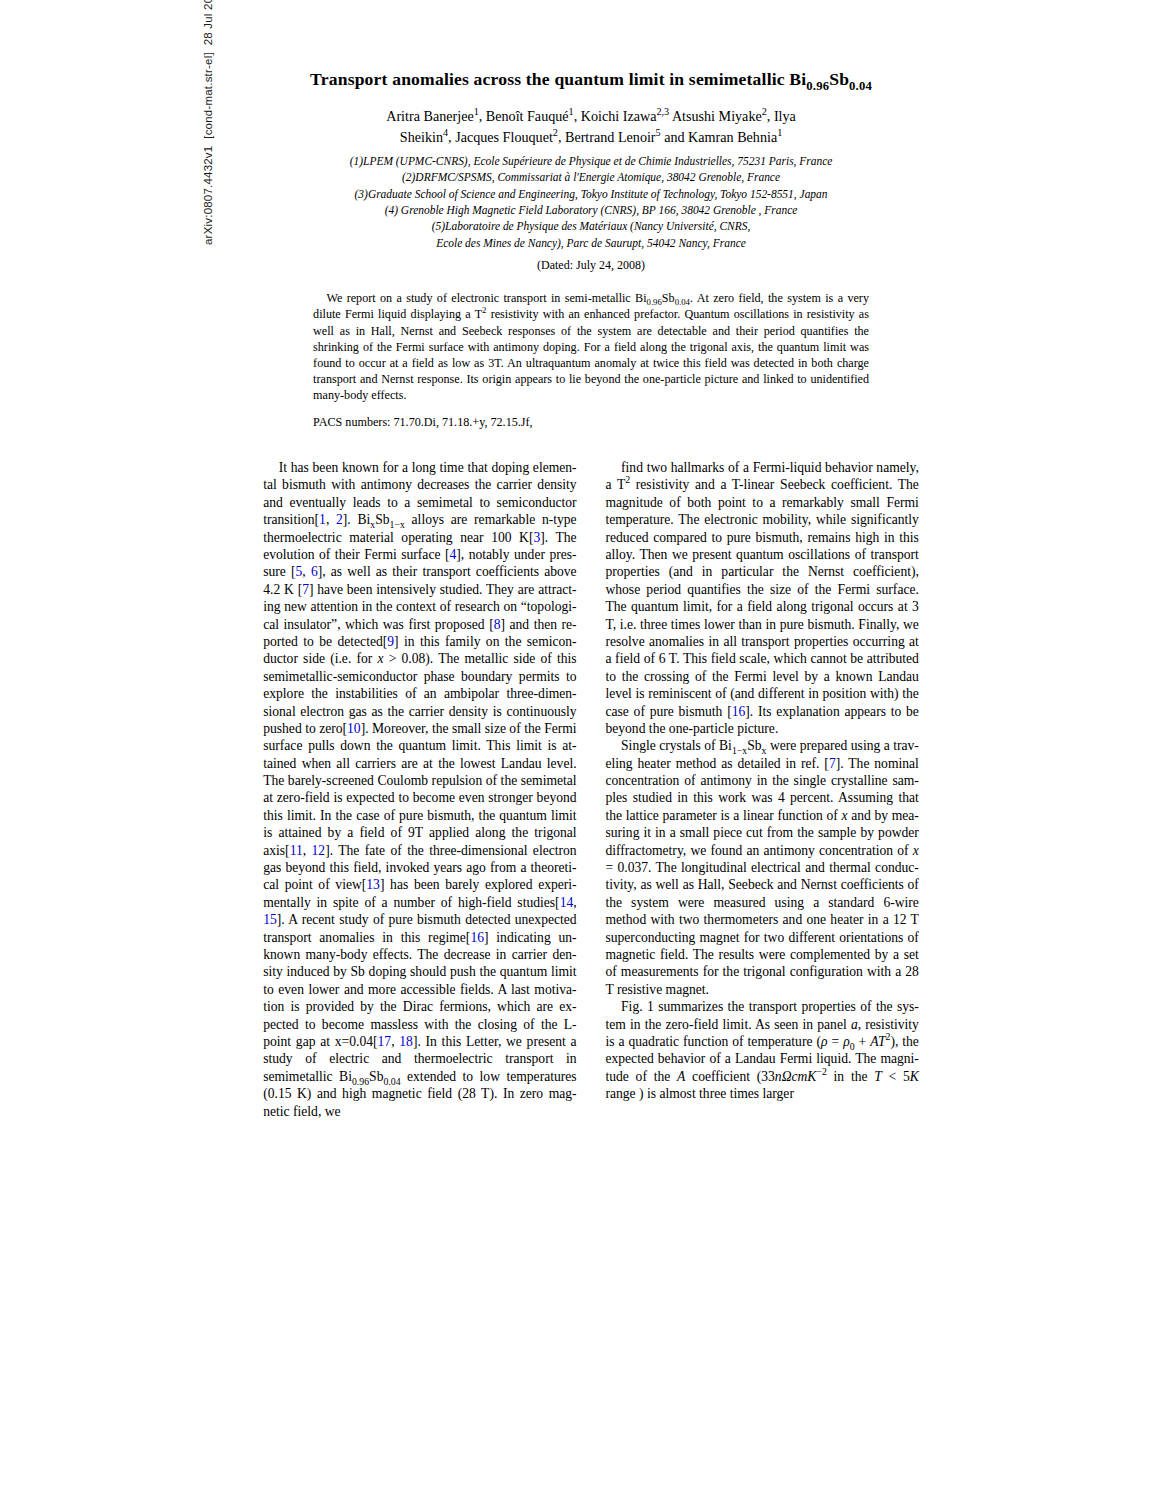arXiv:0807.4432v1 [cond-mat.str-el] 28 Jul 2008
Transport anomalies across the quantum limit in semimetallic Bi0.96Sb0.04
Aritra Banerjee1, Benoît Fauqué1, Koichi Izawa2,3 Atsushi Miyake2, Ilya
Sheikin4, Jacques Flouquet2, Bertrand Lenoir5 and Kamran Behnia1
(1)LPEM (UPMC-CNRS), Ecole Supérieure de Physique et de Chimie Industrielles, 75231 Paris, France
(2)DRFMC/SPSMS, Commissariat à l'Energie Atomique, 38042 Grenoble, France
(3)Graduate School of Science and Engineering, Tokyo Institute of Technology, Tokyo 152-8551, Japan
(4) Grenoble High Magnetic Field Laboratory (CNRS), BP 166, 38042 Grenoble , France
(5)Laboratoire de Physique des Matériaux (Nancy Université, CNRS,
Ecole des Mines de Nancy), Parc de Saurupt, 54042 Nancy, France
(Dated: July 24, 2008)
We report on a study of electronic transport in semi-metallic Bi0.96Sb0.04. At zero field, the system is a very dilute Fermi liquid displaying a T2 resistivity with an enhanced prefactor. Quantum oscillations in resistivity as well as in Hall, Nernst and Seebeck responses of the system are detectable and their period quantifies the shrinking of the Fermi surface with antimony doping. For a field along the trigonal axis, the quantum limit was found to occur at a field as low as 3T. An ultraquantum anomaly at twice this field was detected in both charge transport and Nernst response. Its origin appears to lie beyond the one-particle picture and linked to unidentified many-body effects.
PACS numbers: 71.70.Di, 71.18.+y, 72.15.Jf,
It has been known for a long time that doping elemental bismuth with antimony decreases the carrier density and eventually leads to a semimetal to semiconductor transition[1, 2]. BixSb1−x alloys are remarkable n-type thermoelectric material operating near 100 K[3]. The evolution of their Fermi surface [4], notably under pressure [5, 6], as well as their transport coefficients above 4.2 K [7] have been intensively studied. They are attracting new attention in the context of research on “topological insulator”, which was first proposed [8] and then reported to be detected[9] in this family on the semiconductor side (i.e. for x > 0.08). The metallic side of this semimetallic-semiconductor phase boundary permits to explore the instabilities of an ambipolar three-dimensional electron gas as the carrier density is continuously pushed to zero[10]. Moreover, the small size of the Fermi surface pulls down the quantum limit. This limit is attained when all carriers are at the lowest Landau level. The barely-screened Coulomb repulsion of the semimetal at zero-field is expected to become even stronger beyond this limit. In the case of pure bismuth, the quantum limit is attained by a field of 9T applied along the trigonal axis[11, 12]. The fate of the three-dimensional electron gas beyond this field, invoked years ago from a theoretical point of view[13] has been barely explored experimentally in spite of a number of high-field studies[14, 15]. A recent study of pure bismuth detected unexpected transport anomalies in this regime[16] indicating unknown many-body effects. The decrease in carrier density induced by Sb doping should push the quantum limit to even lower and more accessible fields. A last motivation is provided by the Dirac fermions, which are expected to become massless with the closing of the L-point gap at x=0.04[17, 18]. In this Letter, we present a study of electric and thermoelectric transport in semimetallic Bi0.96Sb0.04 extended to low temperatures (0.15 K) and high magnetic field (28 T). In zero magnetic field, we
find two hallmarks of a Fermi-liquid behavior namely, a T2 resistivity and a T-linear Seebeck coefficient. The magnitude of both point to a remarkably small Fermi temperature. The electronic mobility, while significantly reduced compared to pure bismuth, remains high in this alloy. Then we present quantum oscillations of transport properties (and in particular the Nernst coefficient), whose period quantifies the size of the Fermi surface. The quantum limit, for a field along trigonal occurs at 3 T, i.e. three times lower than in pure bismuth. Finally, we resolve anomalies in all transport properties occurring at a field of 6 T. This field scale, which cannot be attributed to the crossing of the Fermi level by a known Landau level is reminiscent of (and different in position with) the case of pure bismuth [16]. Its explanation appears to be beyond the one-particle picture.
Single crystals of Bi1−xSbx were prepared using a traveling heater method as detailed in ref. [7]. The nominal concentration of antimony in the single crystalline samples studied in this work was 4 percent. Assuming that the lattice parameter is a linear function of x and by measuring it in a small piece cut from the sample by powder diffractometry, we found an antimony concentration of x = 0.037. The longitudinal electrical and thermal conductivity, as well as Hall, Seebeck and Nernst coefficients of the system were measured using a standard 6-wire method with two thermometers and one heater in a 12 T superconducting magnet for two different orientations of magnetic field. The results were complemented by a set of measurements for the trigonal configuration with a 28 T resistive magnet.
Fig. 1 summarizes the transport properties of the system in the zero-field limit. As seen in panel a, resistivity is a quadratic function of temperature (ρ = ρ0 + AT2), the expected behavior of a Landau Fermi liquid. The magnitude of the A coefficient (33nΩcmK−2 in the T < 5K range ) is almost three times larger